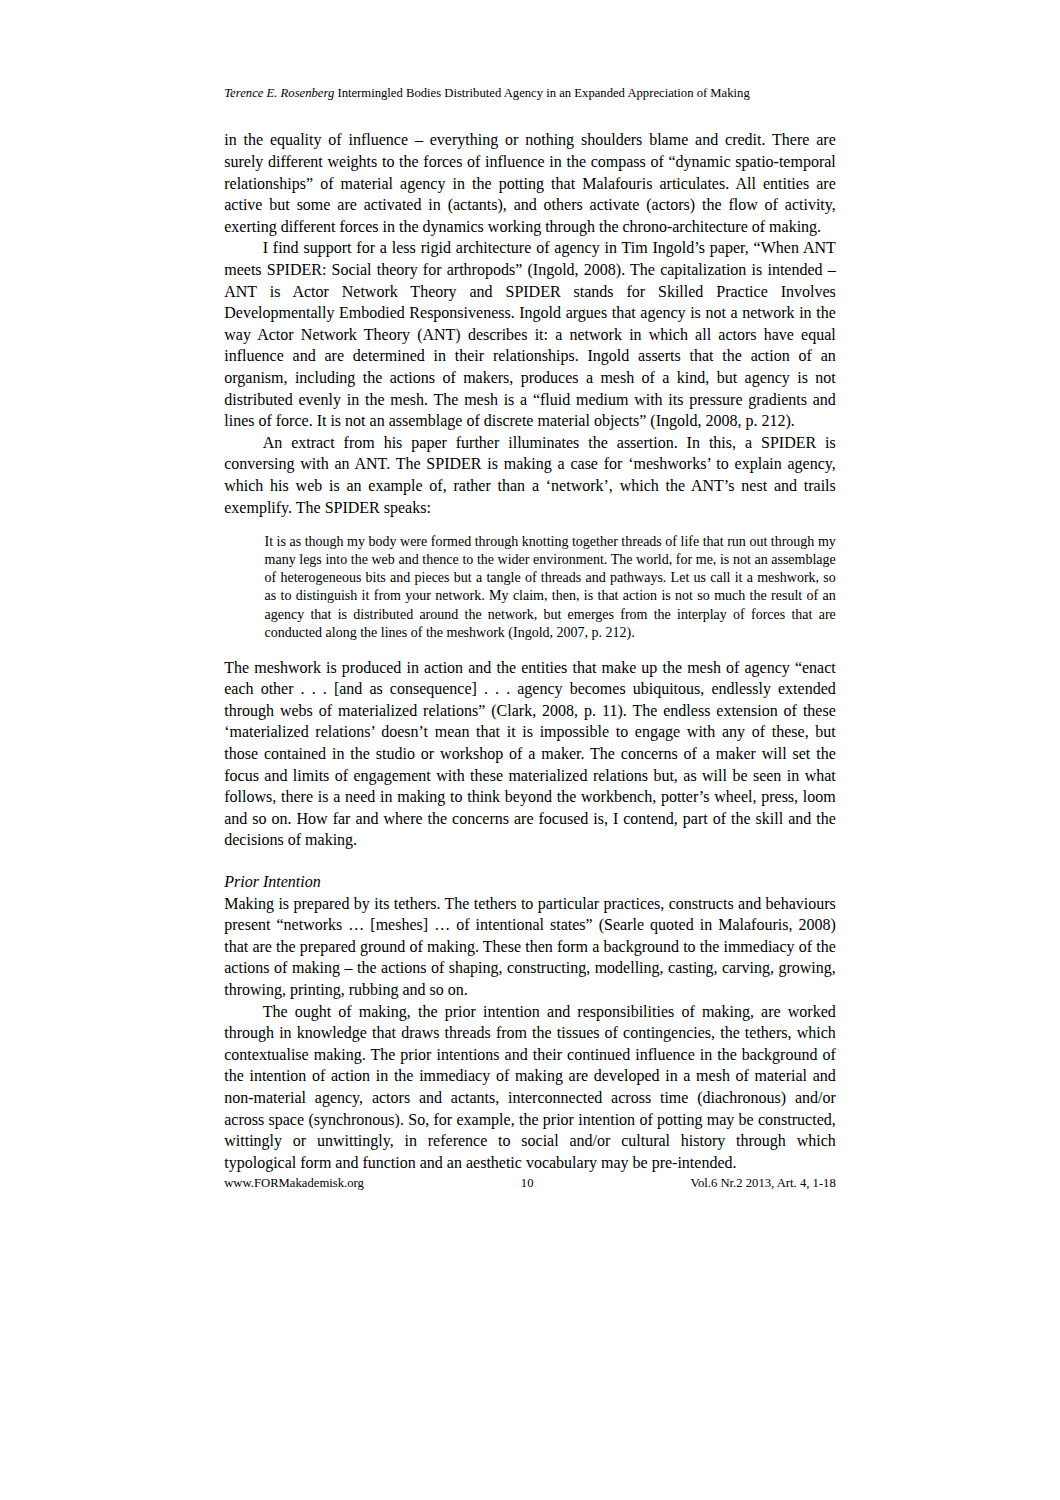Terence E. Rosenberg Intermingled Bodies Distributed Agency in an Expanded Appreciation of Making
in the equality of influence – everything or nothing shoulders blame and credit. There are surely different weights to the forces of influence in the compass of “dynamic spatio-temporal relationships” of material agency in the potting that Malafouris articulates. All entities are active but some are activated in (actants), and others activate (actors) the flow of activity, exerting different forces in the dynamics working through the chrono-architecture of making.
I find support for a less rigid architecture of agency in Tim Ingold’s paper, “When ANT meets SPIDER: Social theory for arthropods” (Ingold, 2008). The capitalization is intended – ANT is Actor Network Theory and SPIDER stands for Skilled Practice Involves Developmentally Embodied Responsiveness. Ingold argues that agency is not a network in the way Actor Network Theory (ANT) describes it: a network in which all actors have equal influence and are determined in their relationships. Ingold asserts that the action of an organism, including the actions of makers, produces a mesh of a kind, but agency is not distributed evenly in the mesh. The mesh is a “fluid medium with its pressure gradients and lines of force. It is not an assemblage of discrete material objects” (Ingold, 2008, p. 212).
An extract from his paper further illuminates the assertion. In this, a SPIDER is conversing with an ANT. The SPIDER is making a case for ‘meshworks’ to explain agency, which his web is an example of, rather than a ‘network’, which the ANT’s nest and trails exemplify. The SPIDER speaks:
It is as though my body were formed through knotting together threads of life that run out through my many legs into the web and thence to the wider environment. The world, for me, is not an assemblage of heterogeneous bits and pieces but a tangle of threads and pathways. Let us call it a meshwork, so as to distinguish it from your network. My claim, then, is that action is not so much the result of an agency that is distributed around the network, but emerges from the interplay of forces that are conducted along the lines of the meshwork (Ingold, 2007, p. 212).
The meshwork is produced in action and the entities that make up the mesh of agency “enact each other . . . [and as consequence] . . . agency becomes ubiquitous, endlessly extended through webs of materialized relations” (Clark, 2008, p. 11). The endless extension of these ‘materialized relations’ doesn’t mean that it is impossible to engage with any of these, but those contained in the studio or workshop of a maker. The concerns of a maker will set the focus and limits of engagement with these materialized relations but, as will be seen in what follows, there is a need in making to think beyond the workbench, potter’s wheel, press, loom and so on. How far and where the concerns are focused is, I contend, part of the skill and the decisions of making.
Prior Intention
Making is prepared by its tethers. The tethers to particular practices, constructs and behaviours present “networks … [meshes] … of intentional states” (Searle quoted in Malafouris, 2008) that are the prepared ground of making. These then form a background to the immediacy of the actions of making – the actions of shaping, constructing, modelling, casting, carving, growing, throwing, printing, rubbing and so on.
The ought of making, the prior intention and responsibilities of making, are worked through in knowledge that draws threads from the tissues of contingencies, the tethers, which contextualise making. The prior intentions and their continued influence in the background of the intention of action in the immediacy of making are developed in a mesh of material and non-material agency, actors and actants, interconnected across time (diachronous) and/or across space (synchronous). So, for example, the prior intention of potting may be constructed, wittingly or unwittingly, in reference to social and/or cultural history through which typological form and function and an aesthetic vocabulary may be pre-intended.
www.FORMakademisk.org
10
Vol.6 Nr.2 2013, Art. 4, 1-18